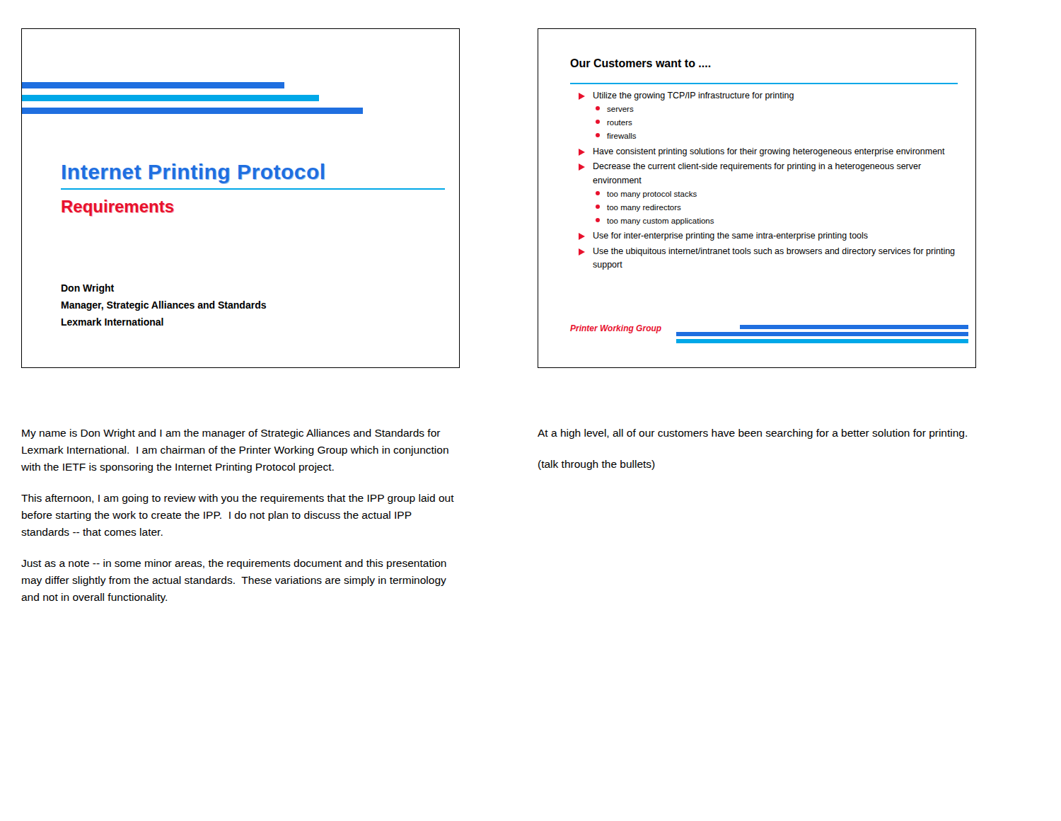Internet Printing Protocol
Requirements
Don Wright
Manager, Strategic Alliances and Standards
Lexmark International
Our Customers want to ....
Utilize the growing TCP/IP infrastructure for printing
servers
routers
firewalls
Have consistent printing solutions for their growing heterogeneous enterprise environment
Decrease the current client-side requirements for printing in a heterogeneous server environment
too many protocol stacks
too many redirectors
too many custom applications
Use for inter-enterprise printing the same intra-enterprise printing tools
Use the ubiquitous internet/intranet tools such as browsers and directory services for printing support
Printer Working Group
My name is Don Wright and I am the manager of Strategic Alliances and Standards for Lexmark International. I am chairman of the Printer Working Group which in conjunction with the IETF is sponsoring the Internet Printing Protocol project.
This afternoon, I am going to review with you the requirements that the IPP group laid out before starting the work to create the IPP. I do not plan to discuss the actual IPP standards -- that comes later.
Just as a note -- in some minor areas, the requirements document and this presentation may differ slightly from the actual standards. These variations are simply in terminology and not in overall functionality.
At a high level, all of our customers have been searching for a better solution for printing.
(talk through the bullets)